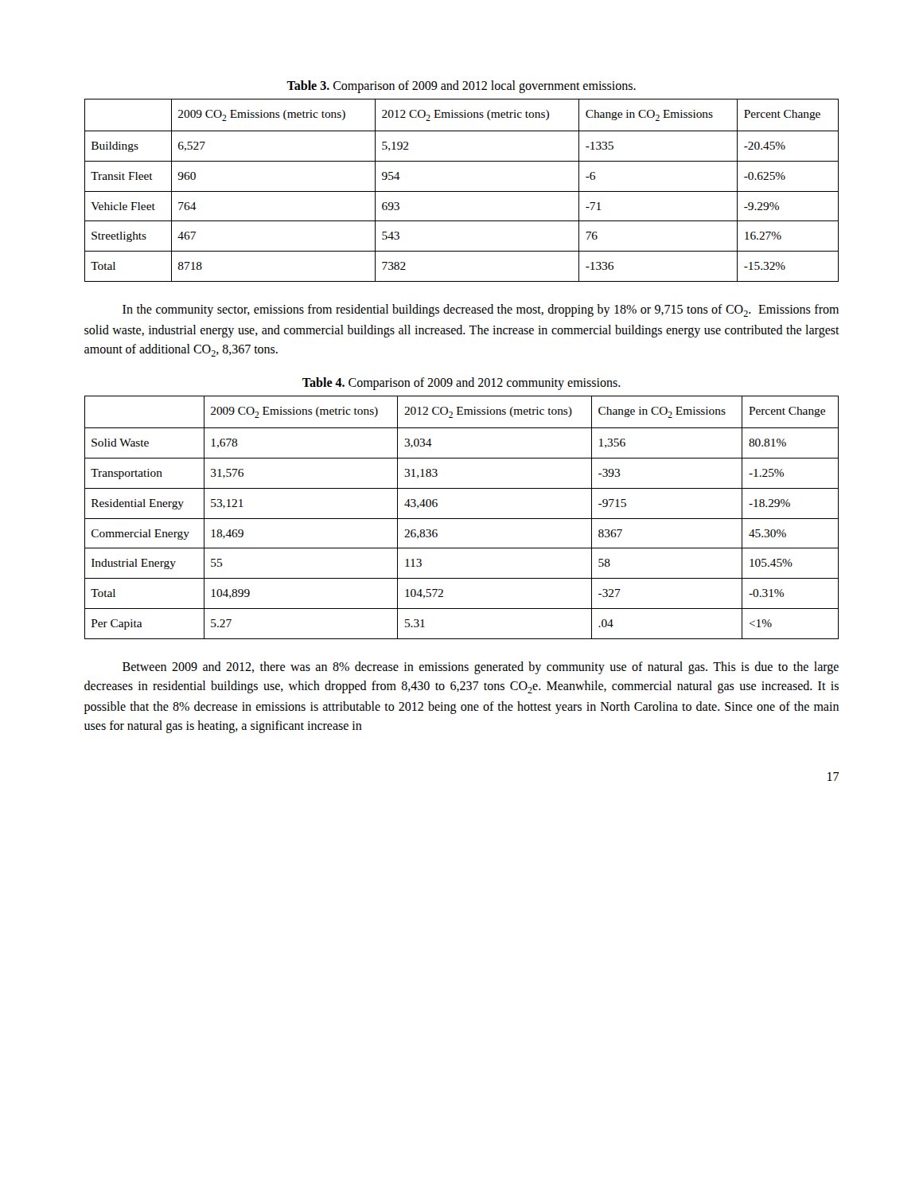Table 3. Comparison of 2009 and 2012 local government emissions.
| | 2009 CO 2 Emissions (metric tons) | 2012 CO 2 Emissions (metric tons) | Change in CO 2 Emissions | Percent Change |
| --- | --- | --- | --- | --- |
| Buildings | 6,527 | 5,192 | -1335 | -20.45% |
| Transit Fleet | 960 | 954 | -6 | -0.625% |
| Vehicle Fleet | 764 | 693 | -71 | -9.29% |
| Streetlights | 467 | 543 | 76 | 16.27% |
| Total | 8718 | 7382 | -1336 | -15.32% |
In the community sector, emissions from residential buildings decreased the most, dropping by 18% or 9,715 tons of CO2. Emissions from solid waste, industrial energy use, and commercial buildings all increased. The increase in commercial buildings energy use contributed the largest amount of additional CO2, 8,367 tons.
Table 4. Comparison of 2009 and 2012 community emissions.
| | 2009 CO 2 Emissions (metric tons) | 2012 CO 2 Emissions (metric tons) | Change in CO 2 Emissions | Percent Change |
| --- | --- | --- | --- | --- |
| Solid Waste | 1,678 | 3,034 | 1,356 | 80.81% |
| Transportation | 31,576 | 31,183 | -393 | -1.25% |
| Residential Energy | 53,121 | 43,406 | -9715 | -18.29% |
| Commercial Energy | 18,469 | 26,836 | 8367 | 45.30% |
| Industrial Energy | 55 | 113 | 58 | 105.45% |
| Total | 104,899 | 104,572 | -327 | -0.31% |
| Per Capita | 5.27 | 5.31 | .04 | <1% |
Between 2009 and 2012, there was an 8% decrease in emissions generated by community use of natural gas. This is due to the large decreases in residential buildings use, which dropped from 8,430 to 6,237 tons CO2e. Meanwhile, commercial natural gas use increased. It is possible that the 8% decrease in emissions is attributable to 2012 being one of the hottest years in North Carolina to date. Since one of the main uses for natural gas is heating, a significant increase in
17